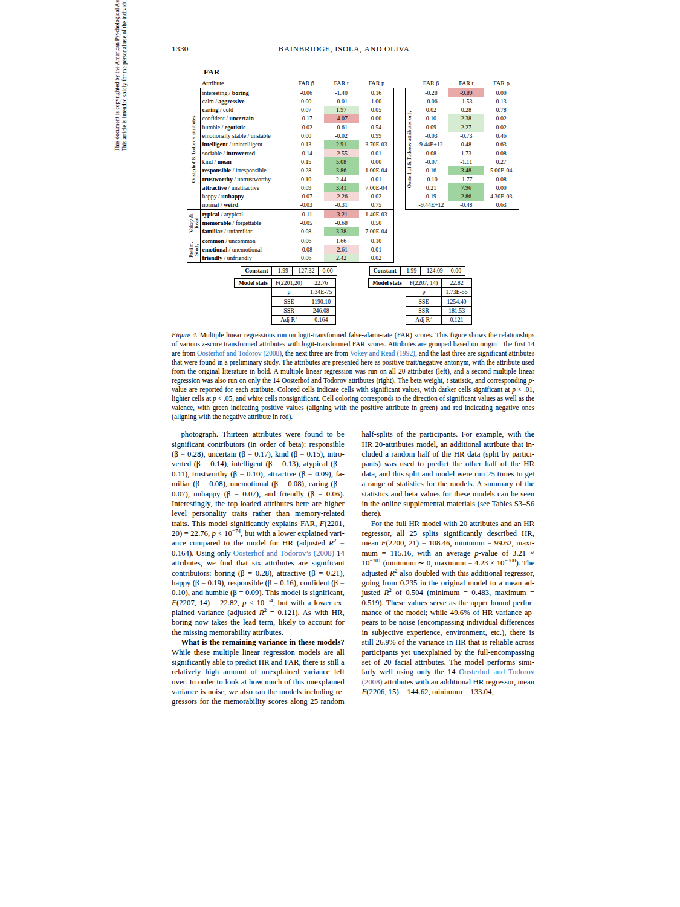This document is copyrighted by the American Psychological Association or one of its allied publishers.
This article is intended solely for the personal use of the individual user and is not to be disseminated broadly.
1330 BAINBRIDGE, ISOLA, AND OLIVA
FAR
| | Attribute | FAR β | FAR t | FAR p | | | FAR β | FAR t | FAR p |
| Oosterhof & Todorov attributes | interesting / boring | -0.06 | -1.40 | 0.16 | | Oosterhof & Todorov attributes only | -0.28 | -9.89 | 0.00 |
| calm / aggressive | 0.00 | -0.01 | 1.00 | | -0.06 | -1.53 | 0.13 |
| caring / cold | 0.07 | 1.97 | 0.05 | | 0.02 | 0.28 | 0.78 |
| confident / uncertain | -0.17 | -4.07 | 0.00 | | 0.10 | 2.38 | 0.02 |
| humble / egotistic | -0.02 | -0.61 | 0.54 | | 0.09 | 2.27 | 0.02 |
| emotionally stable / unstable | 0.00 | -0.02 | 0.99 | | -0.03 | -0.73 | 0.46 |
| intelligent / unintelligent | 0.13 | 2.91 | 3.70E-03 | | 9.44E+12 | 0.48 | 0.63 |
| sociable / introverted | -0.14 | -2.55 | 0.01 | | 0.08 | 1.73 | 0.08 |
| kind / mean | 0.15 | 5.08 | 0.00 | | -0.07 | -1.11 | 0.27 |
| responsible / irresponsible | 0.28 | 3.86 | 1.00E-04 | | 0.16 | 3.48 | 5.00E-04 |
| trustworthy / untrustworthy | 0.10 | 2.44 | 0.01 | | -0.10 | -1.77 | 0.08 |
| attractive / unattractive | 0.09 | 3.41 | 7.00E-04 | | 0.21 | 7.96 | 0.00 |
| happy / unhappy | -0.07 | -2.26 | 0.02 | | 0.19 | 2.86 | 4.30E-03 |
| normal / weird | -0.03 | -0.31 | 0.75 | | -9.44E+12 | -0.48 | 0.63 |
| Vokey & Read | typical / atypical | -0.11 | -3.21 | 1.40E-03 | | |
| memorable / forgettable | -0.05 | -0.68 | 0.50 | | |
| familiar / unfamiliar | 0.08 | 3.38 | 7.00E-04 | | |
| Prelim. Study | common / uncommon | 0.06 | 1.66 | 0.10 | | |
| emotional / unemotional | -0.08 | -2.61 | 0.01 | | |
| friendly / unfriendly | 0.06 | 2.42 | 0.02 | | |
| Constant | -1.99 | -127.32 | 0.00 |
| Constant | -1.99 | -124.09 | 0.00 |
| Model stats | F(2201,20) | 22.76 |
| | p | 1.34E-75 |
| | SSE | 1190.10 |
| | SSR | 246.08 |
| | Adj R 2 | 0.164 |
| Model stats | F(2207, 14) | 22.82 |
| | p | 1.73E-55 |
| | SSE | 1254.40 |
| | SSR | 181.53 |
| | Adj R 2 | 0.121 |
Figure 4. Multiple linear regressions run on logit-transformed false-alarm-rate (FAR) scores. This figure shows the relationships of various z-score transformed attributes with logit-transformed FAR scores. Attributes are grouped based on origin—the first 14 are from Oosterhof and Todorov (2008), the next three are from Vokey and Read (1992), and the last three are significant attributes that were found in a preliminary study. The attributes are presented here as positive trait/negative antonym, with the attribute used from the original literature in bold. A multiple linear regression was run on all 20 attributes (left), and a second multiple linear regression was also run on only the 14 Oosterhof and Todorov attributes (right). The beta weight, t statistic, and corresponding p-value are reported for each attribute. Colored cells indicate cells with significant values, with darker cells significant at p < .01, lighter cells at p < .05, and white cells nonsignificant. Cell coloring corresponds to the direction of significant values as well as the valence, with green indicating positive values (aligning with the positive attribute in green) and red indicating negative ones (aligning with the negative attribute in red).
photograph. Thirteen attributes were found to be significant contributors (in order of beta): responsible (β = 0.28), uncertain (β = 0.17), kind (β = 0.15), introverted (β = 0.14), intelligent (β = 0.13), atypical (β = 0.11), trustworthy (β = 0.10), attractive (β = 0.09), familiar (β = 0.08), unemotional (β = 0.08), caring (β = 0.07), unhappy (β = 0.07), and friendly (β = 0.06). Interestingly, the top-loaded attributes here are higher level personality traits rather than memory-related traits. This model significantly explains FAR, F(2201, 20) = 22.76, p < 10−74, but with a lower explained variance compared to the model for HR (adjusted R2 = 0.164). Using only Oosterhof and Todorov’s (2008) 14 attributes, we find that six attributes are significant contributors: boring (β = 0.28), attractive (β = 0.21), happy (β = 0.19), responsible (β = 0.16), confident (β = 0.10), and humble (β = 0.09). This model is significant, F(2207, 14) = 22.82, p < 10−54, but with a lower explained variance (adjusted R2 = 0.121). As with HR, boring now takes the lead term, likely to account for the missing memorability attributes.
What is the remaining variance in these models? While these multiple linear regression models are all significantly able to predict HR and FAR, there is still a relatively high amount of unexplained variance left over. In order to look at how much of this unexplained variance is noise, we also ran the models including regressors for the memorability scores along 25 random half-splits of the participants. For example, with the HR 20-attributes model, an additional attribute that included a random half of the HR data (split by participants) was used to predict the other half of the HR data, and this split and model were run 25 times to get a range of statistics for the models. A summary of the statistics and beta values for these models can be seen in the online supplemental materials (see Tables S3–S6 there).
For the full HR model with 20 attributes and an HR regressor, all 25 splits significantly described HR, mean F(2200, 21) = 108.46, minimum = 99.62, maximum = 115.16, with an average p-value of 3.21 × 10−301 (minimum ∼ 0, maximum = 4.23 × 10−300). The adjusted R2 also doubled with this additional regressor, going from 0.235 in the original model to a mean adjusted R2 of 0.504 (minimum = 0.483, maximum = 0.519). These values serve as the upper bound performance of the model; while 49.6% of HR variance appears to be noise (encompassing individual differences in subjective experience, environment, etc.), there is still 26.9% of the variance in HR that is reliable across participants yet unexplained by the full-encompassing set of 20 facial attributes. The model performs similarly well using only the 14 Oosterhof and Todorov (2008) attributes with an additional HR regressor, mean F(2206, 15) = 144.62, minimum = 133.04,